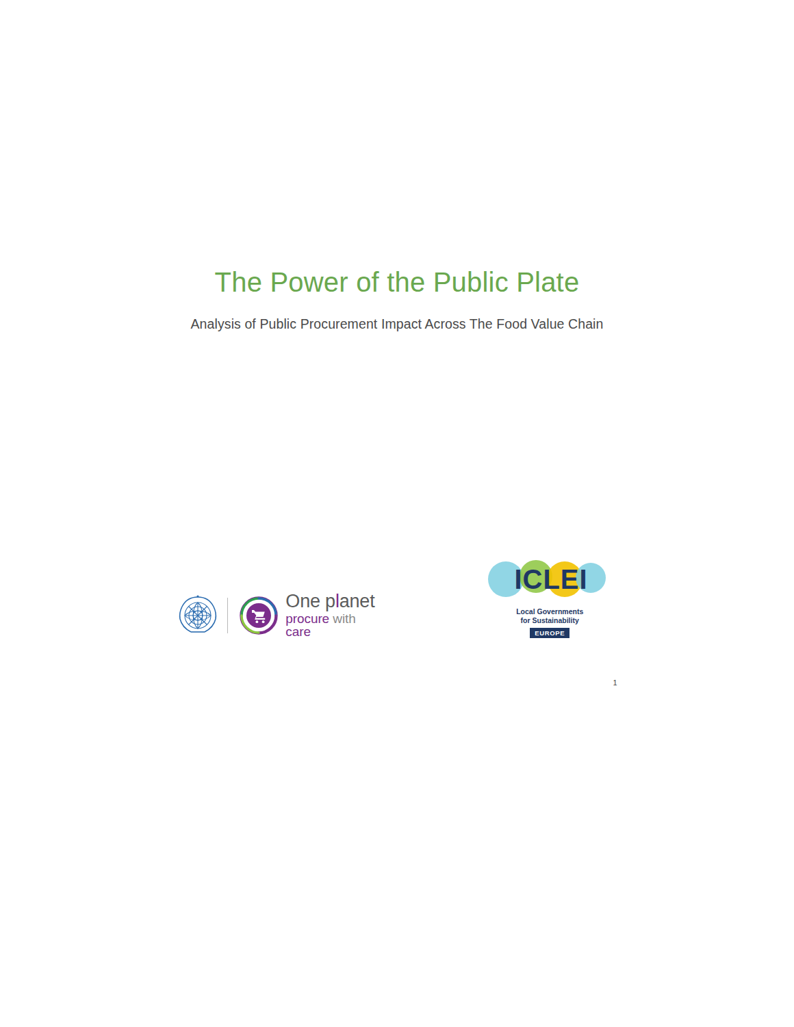The Power of the Public Plate
Analysis of Public Procurement Impact Across The Food Value Chain
One planet
procure with care
ICLEI
Local Governments
for Sustainability
EUROPE
1